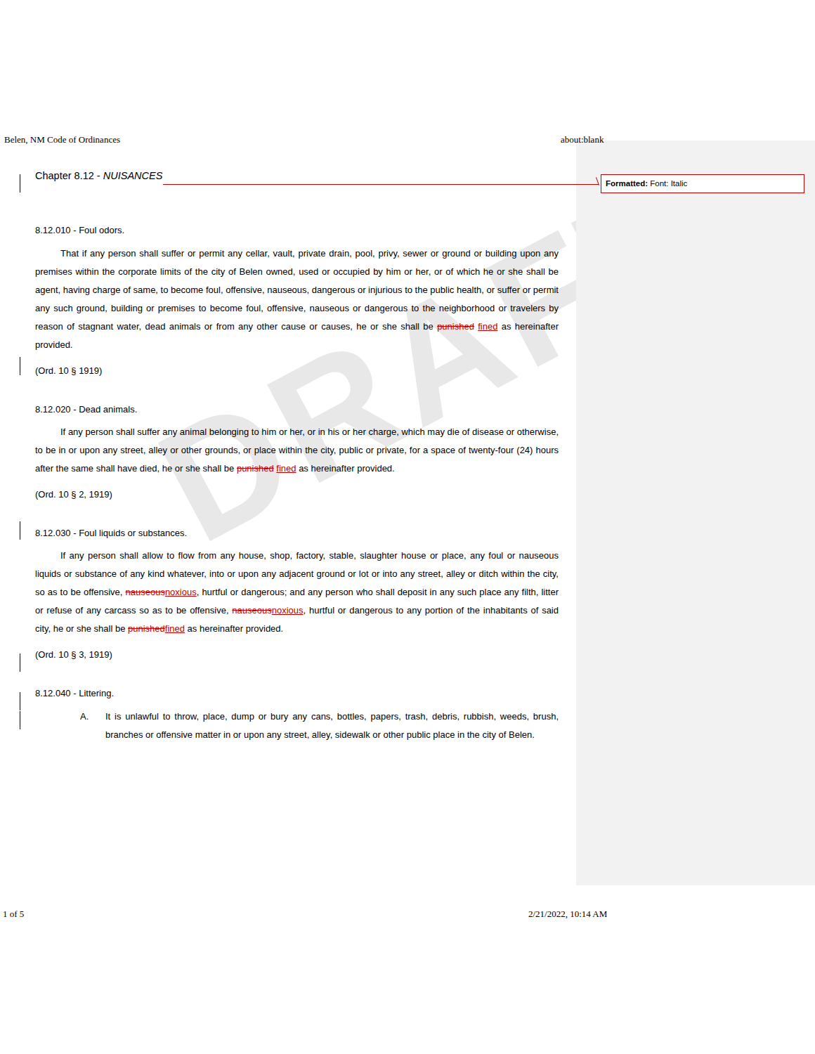DRAFT
Belen, NM Code of Ordinances
about:blank
Formatted: Font: Italic
Chapter 8.12 - NUISANCES
8.12.010 - Foul odors.
That if any person shall suffer or permit any cellar, vault, private drain, pool, privy, sewer or ground or building upon any premises within the corporate limits of the city of Belen owned, used or occupied by him or her, or of which he or she shall be agent, having charge of same, to become foul, offensive, nauseous, dangerous or injurious to the public health, or suffer or permit any such ground, building or premises to become foul, offensive, nauseous or dangerous to the neighborhood or travelers by reason of stagnant water, dead animals or from any other cause or causes, he or she shall be punished fined as hereinafter provided.
(Ord. 10 § 1919)
8.12.020 - Dead animals.
If any person shall suffer any animal belonging to him or her, or in his or her charge, which may die of disease or otherwise, to be in or upon any street, alley or other grounds, or place within the city, public or private, for a space of twenty-four (24) hours after the same shall have died, he or she shall be punished fined as hereinafter provided.
(Ord. 10 § 2, 1919)
8.12.030 - Foul liquids or substances.
If any person shall allow to flow from any house, shop, factory, stable, slaughter house or place, any foul or nauseous liquids or substance of any kind whatever, into or upon any adjacent ground or lot or into any street, alley or ditch within the city, so as to be offensive, nauseous noxious, hurtful or dangerous; and any person who shall deposit in any such place any filth, litter or refuse of any carcass so as to be offensive, nauseous noxious, hurtful or dangerous to any portion of the inhabitants of said city, he or she shall be punished fined as hereinafter provided.
(Ord. 10 § 3, 1919)
8.12.040 - Littering.
A. It is unlawful to throw, place, dump or bury any cans, bottles, papers, trash, debris, rubbish, weeds, brush, branches or offensive matter in or upon any street, alley, sidewalk or other public place in the city of Belen.
1 of 5
2/21/2022, 10:14 AM